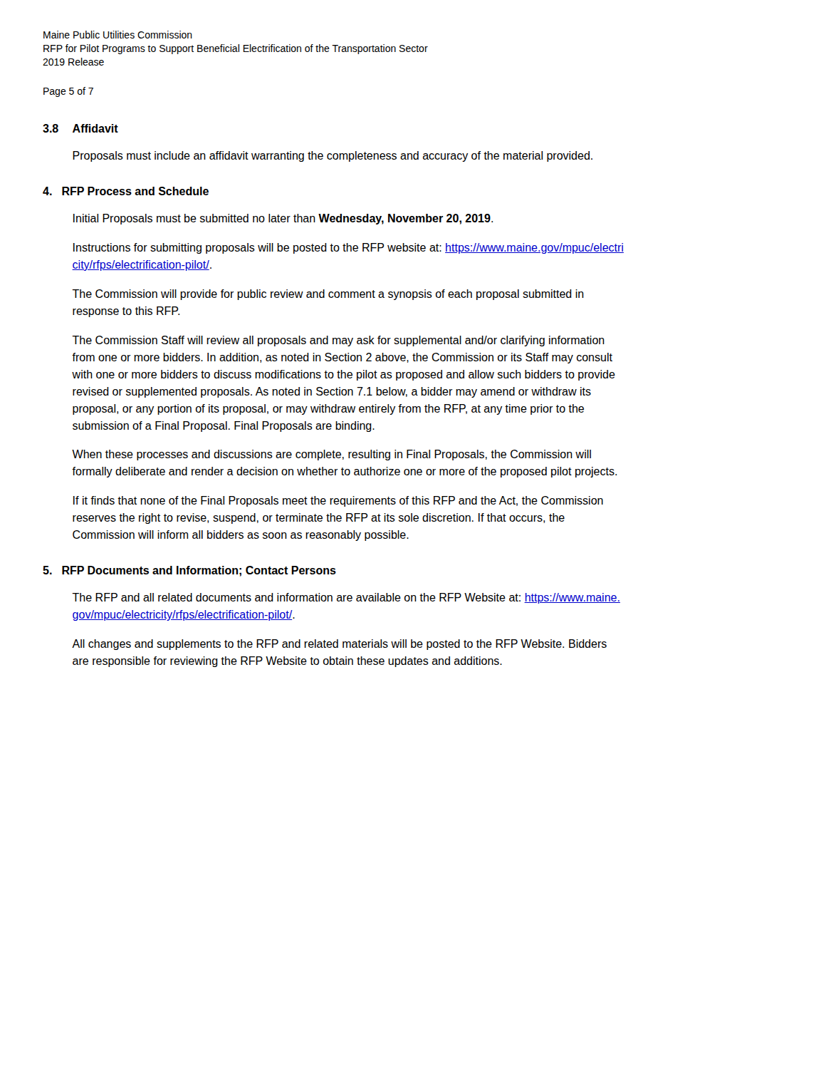Maine Public Utilities Commission
RFP for Pilot Programs to Support Beneficial Electrification of the Transportation Sector
2019 Release
Page 5 of 7
3.8 Affidavit
Proposals must include an affidavit warranting the completeness and accuracy of the material provided.
4. RFP Process and Schedule
Initial Proposals must be submitted no later than Wednesday, November 20, 2019.
Instructions for submitting proposals will be posted to the RFP website at: https://www.maine.gov/mpuc/electricity/rfps/electrification-pilot/.
The Commission will provide for public review and comment a synopsis of each proposal submitted in response to this RFP.
The Commission Staff will review all proposals and may ask for supplemental and/or clarifying information from one or more bidders. In addition, as noted in Section 2 above, the Commission or its Staff may consult with one or more bidders to discuss modifications to the pilot as proposed and allow such bidders to provide revised or supplemented proposals. As noted in Section 7.1 below, a bidder may amend or withdraw its proposal, or any portion of its proposal, or may withdraw entirely from the RFP, at any time prior to the submission of a Final Proposal. Final Proposals are binding.
When these processes and discussions are complete, resulting in Final Proposals, the Commission will formally deliberate and render a decision on whether to authorize one or more of the proposed pilot projects.
If it finds that none of the Final Proposals meet the requirements of this RFP and the Act, the Commission reserves the right to revise, suspend, or terminate the RFP at its sole discretion. If that occurs, the Commission will inform all bidders as soon as reasonably possible.
5. RFP Documents and Information; Contact Persons
The RFP and all related documents and information are available on the RFP Website at: https://www.maine.gov/mpuc/electricity/rfps/electrification-pilot/.
All changes and supplements to the RFP and related materials will be posted to the RFP Website. Bidders are responsible for reviewing the RFP Website to obtain these updates and additions.